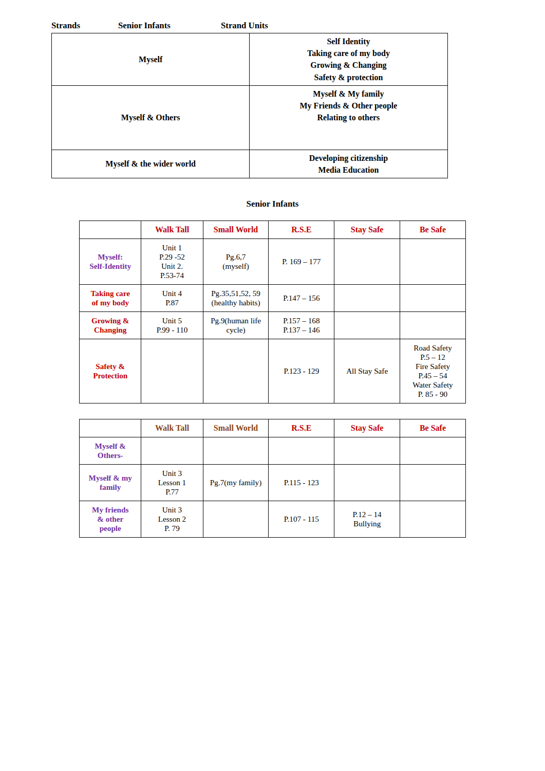Strands Senior Infants Strand Units
| Myself | Self Identity Taking care of my body Growing & Changing Safety & protection |
| Myself & Others | Myself & My family My Friends & Other people Relating to others |
| Myself & the wider world | Developing citizenship Media Education |
Senior Infants
| | Walk Tall | Small World | R.S.E | Stay Safe | Be Safe |
| --- | --- | --- | --- | --- | --- |
| Myself: Self-Identity | Unit 1 P.29 -52 Unit 2. P.53-74 | Pg.6,7 (myself) | P. 169 – 177 | | |
| Taking care of my body | Unit 4 P.87 | Pg.35,51,52, 59 (healthy habits) | P.147 – 156 | | |
| Growing & Changing | Unit 5 P.99 - 110 | Pg.9(human life cycle) | P.157 – 168 P.137 – 146 | | |
| Safety & Protection | | | P.123 - 129 | All Stay Safe | Road Safety P.5 – 12 Fire Safety P.45 – 54 Water Safety P. 85 - 90 |
| | Walk Tall | Small World | R.S.E | Stay Safe | Be Safe |
| --- | --- | --- | --- | --- | --- |
| Myself & Others- | | | | | |
| Myself & my family | Unit 3 Lesson 1 P.77 | Pg.7(my family) | P.115 - 123 | | |
| My friends & other people | Unit 3 Lesson 2 P. 79 | | P.107 - 115 | P.12 – 14 Bullying | |